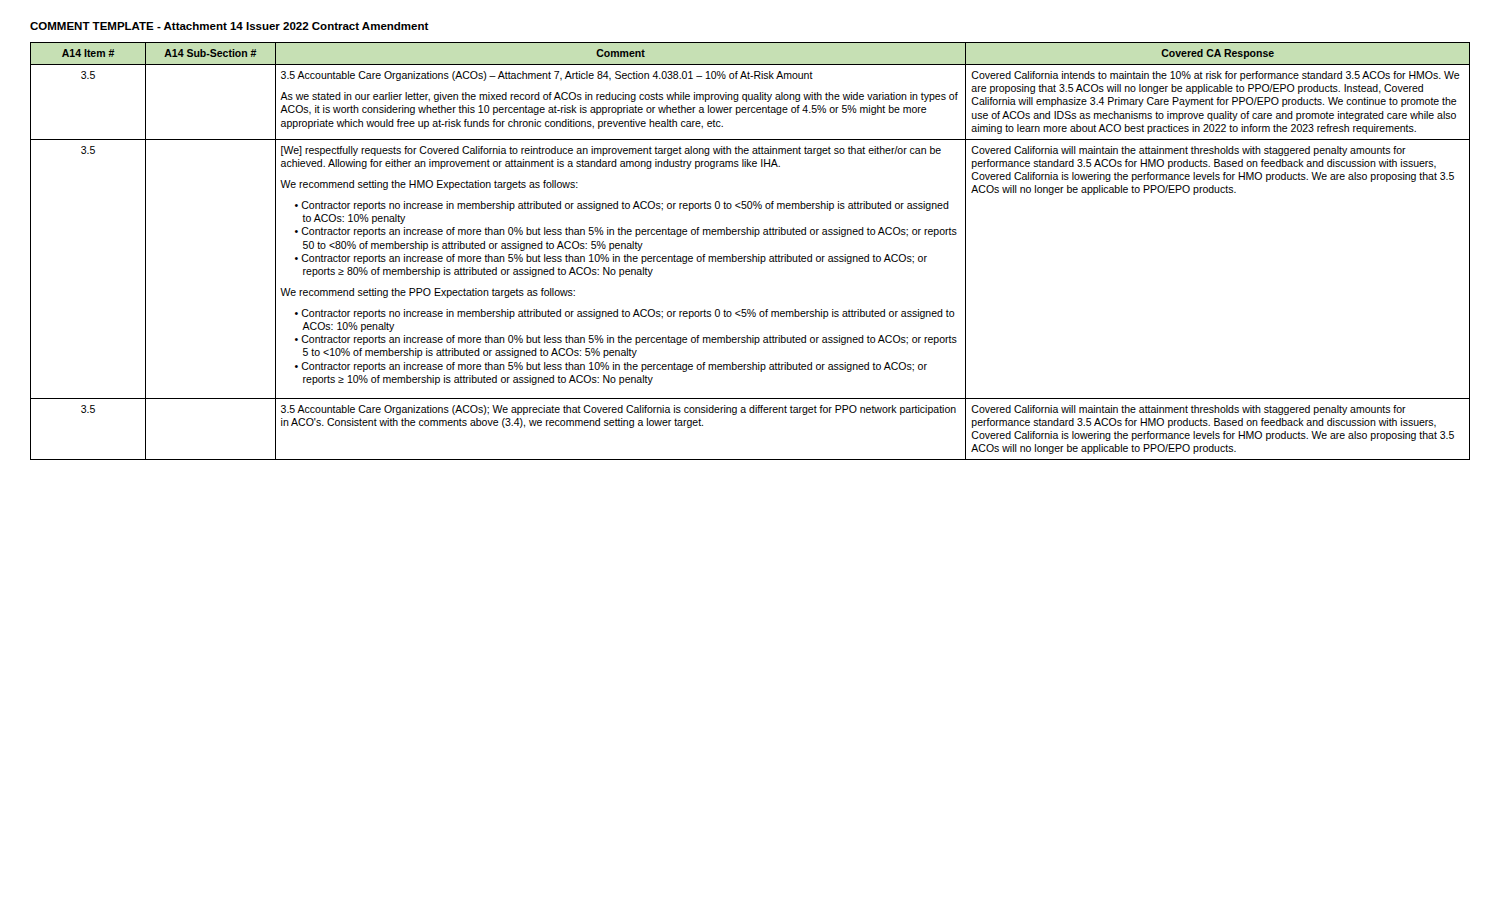COMMENT TEMPLATE - Attachment 14 Issuer 2022 Contract Amendment
| A14 Item # | A14 Sub-Section # | Comment | Covered CA Response |
| --- | --- | --- | --- |
| 3.5 | | 3.5 Accountable Care Organizations (ACOs) – Attachment 7, Article 84, Section 4.038.01 – 10% of At-Risk Amount As we stated in our earlier letter, given the mixed record of ACOs in reducing costs while improving quality along with the wide variation in types of ACOs, it is worth considering whether this 10 percentage at-risk is appropriate or whether a lower percentage of 4.5% or 5% might be more appropriate which would free up at-risk funds for chronic conditions, preventive health care, etc. | Covered California intends to maintain the 10% at risk for performance standard 3.5 ACOs for HMOs. We are proposing that 3.5 ACOs will no longer be applicable to PPO/EPO products. Instead, Covered California will emphasize 3.4 Primary Care Payment for PPO/EPO products. We continue to promote the use of ACOs and IDSs as mechanisms to improve quality of care and promote integrated care while also aiming to learn more about ACO best practices in 2022 to inform the 2023 refresh requirements. |
| 3.5 | | [We] respectfully requests for Covered California to reintroduce an improvement target along with the attainment target so that either/or can be achieved. Allowing for either an improvement or attainment is a standard among industry programs like IHA. We recommend setting the HMO Expectation targets as follows: Contractor reports no increase in membership attributed or assigned to ACOs; or reports 0 to <50% of membership is attributed or assigned to ACOs: 10% penalty Contractor reports an increase of more than 0% but less than 5% in the percentage of membership attributed or assigned to ACOs; or reports 50 to <80% of membership is attributed or assigned to ACOs: 5% penalty Contractor reports an increase of more than 5% but less than 10% in the percentage of membership attributed or assigned to ACOs; or reports ≥ 80% of membership is attributed or assigned to ACOs: No penalty We recommend setting the PPO Expectation targets as follows: Contractor reports no increase in membership attributed or assigned to ACOs; or reports 0 to <5% of membership is attributed or assigned to ACOs: 10% penalty Contractor reports an increase of more than 0% but less than 5% in the percentage of membership attributed or assigned to ACOs; or reports 5 to <10% of membership is attributed or assigned to ACOs: 5% penalty Contractor reports an increase of more than 5% but less than 10% in the percentage of membership attributed or assigned to ACOs; or reports ≥ 10% of membership is attributed or assigned to ACOs: No penalty | Covered California will maintain the attainment thresholds with staggered penalty amounts for performance standard 3.5 ACOs for HMO products. Based on feedback and discussion with issuers, Covered California is lowering the performance levels for HMO products. We are also proposing that 3.5 ACOs will no longer be applicable to PPO/EPO products. |
| 3.5 | | 3.5 Accountable Care Organizations (ACOs); We appreciate that Covered California is considering a different target for PPO network participation in ACO's. Consistent with the comments above (3.4), we recommend setting a lower target. | Covered California will maintain the attainment thresholds with staggered penalty amounts for performance standard 3.5 ACOs for HMO products. Based on feedback and discussion with issuers, Covered California is lowering the performance levels for HMO products. We are also proposing that 3.5 ACOs will no longer be applicable to PPO/EPO products. |